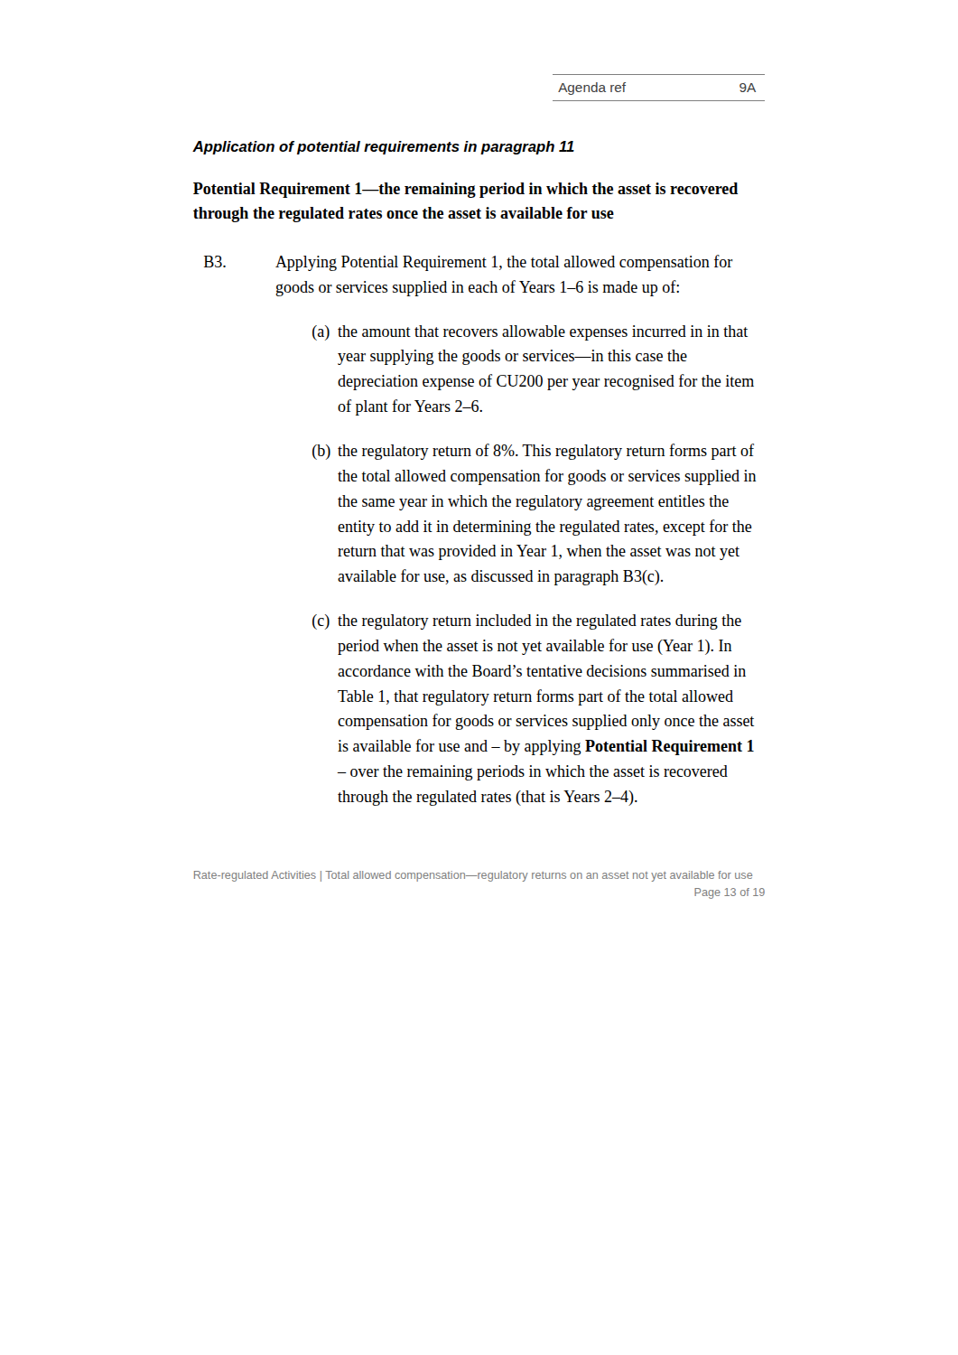Agenda ref 9A
Application of potential requirements in paragraph 11
Potential Requirement 1—the remaining period in which the asset is recovered through the regulated rates once the asset is available for use
B3.
Applying Potential Requirement 1, the total allowed compensation for goods or services supplied in each of Years 1–6 is made up of:
(a) the amount that recovers allowable expenses incurred in in that year supplying the goods or services—in this case the depreciation expense of CU200 per year recognised for the item of plant for Years 2–6.
(b) the regulatory return of 8%. This regulatory return forms part of the total allowed compensation for goods or services supplied in the same year in which the regulatory agreement entitles the entity to add it in determining the regulated rates, except for the return that was provided in Year 1, when the asset was not yet available for use, as discussed in paragraph B3(c).
(c) the regulatory return included in the regulated rates during the period when the asset is not yet available for use (Year 1). In accordance with the Board’s tentative decisions summarised in Table 1, that regulatory return forms part of the total allowed compensation for goods or services supplied only once the asset is available for use and – by applying Potential Requirement 1 – over the remaining periods in which the asset is recovered through the regulated rates (that is Years 2–4).
Rate-regulated Activities | Total allowed compensation—regulatory returns on an asset not yet available for use
Page 13 of 19